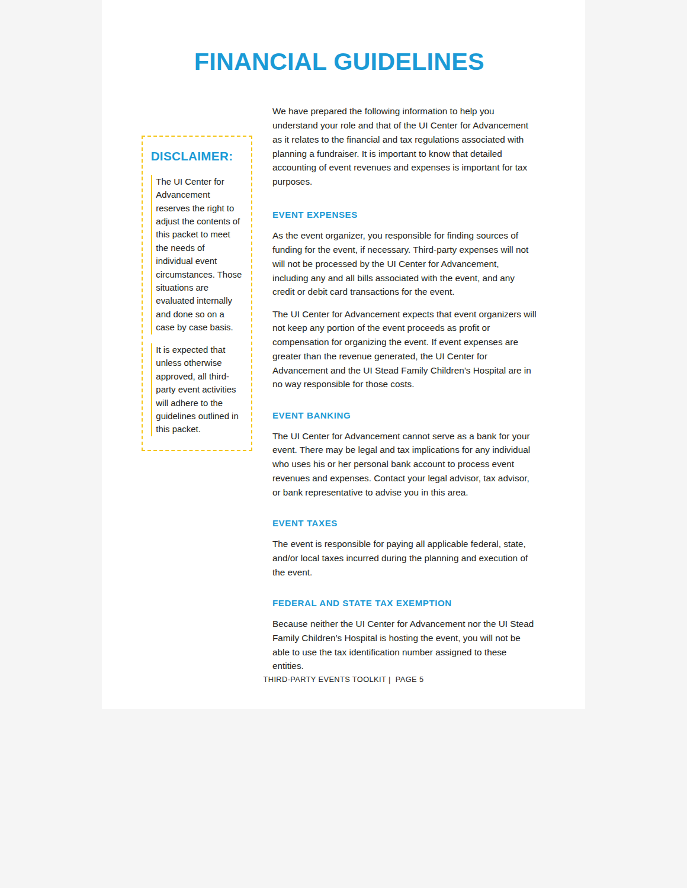FINANCIAL GUIDELINES
DISCLAIMER:
The UI Center for Advancement reserves the right to adjust the contents of this packet to meet the needs of individual event circumstances. Those situations are evaluated internally and done so on a case by case basis.
It is expected that unless otherwise approved, all third-party event activities will adhere to the guidelines outlined in this packet.
We have prepared the following information to help you understand your role and that of the UI Center for Advancement as it relates to the financial and tax regulations associated with planning a fundraiser. It is important to know that detailed accounting of event revenues and expenses is important for tax purposes.
EVENT EXPENSES
As the event organizer, you responsible for finding sources of funding for the event, if necessary. Third-party expenses will not will not be processed by the UI Center for Advancement, including any and all bills associated with the event, and any credit or debit card transactions for the event.
The UI Center for Advancement expects that event organizers will not keep any portion of the event proceeds as profit or compensation for organizing the event. If event expenses are greater than the revenue generated, the UI Center for Advancement and the UI Stead Family Children’s Hospital are in no way responsible for those costs.
EVENT BANKING
The UI Center for Advancement cannot serve as a bank for your event. There may be legal and tax implications for any individual who uses his or her personal bank account to process event revenues and expenses. Contact your legal advisor, tax advisor, or bank representative to advise you in this area.
EVENT TAXES
The event is responsible for paying all applicable federal, state, and/or local taxes incurred during the planning and execution of the event.
FEDERAL AND STATE TAX EXEMPTION
Because neither the UI Center for Advancement nor the UI Stead Family Children’s Hospital is hosting the event, you will not be able to use the tax identification number assigned to these entities.
THIRD-PARTY EVENTS TOOLKIT | PAGE 5